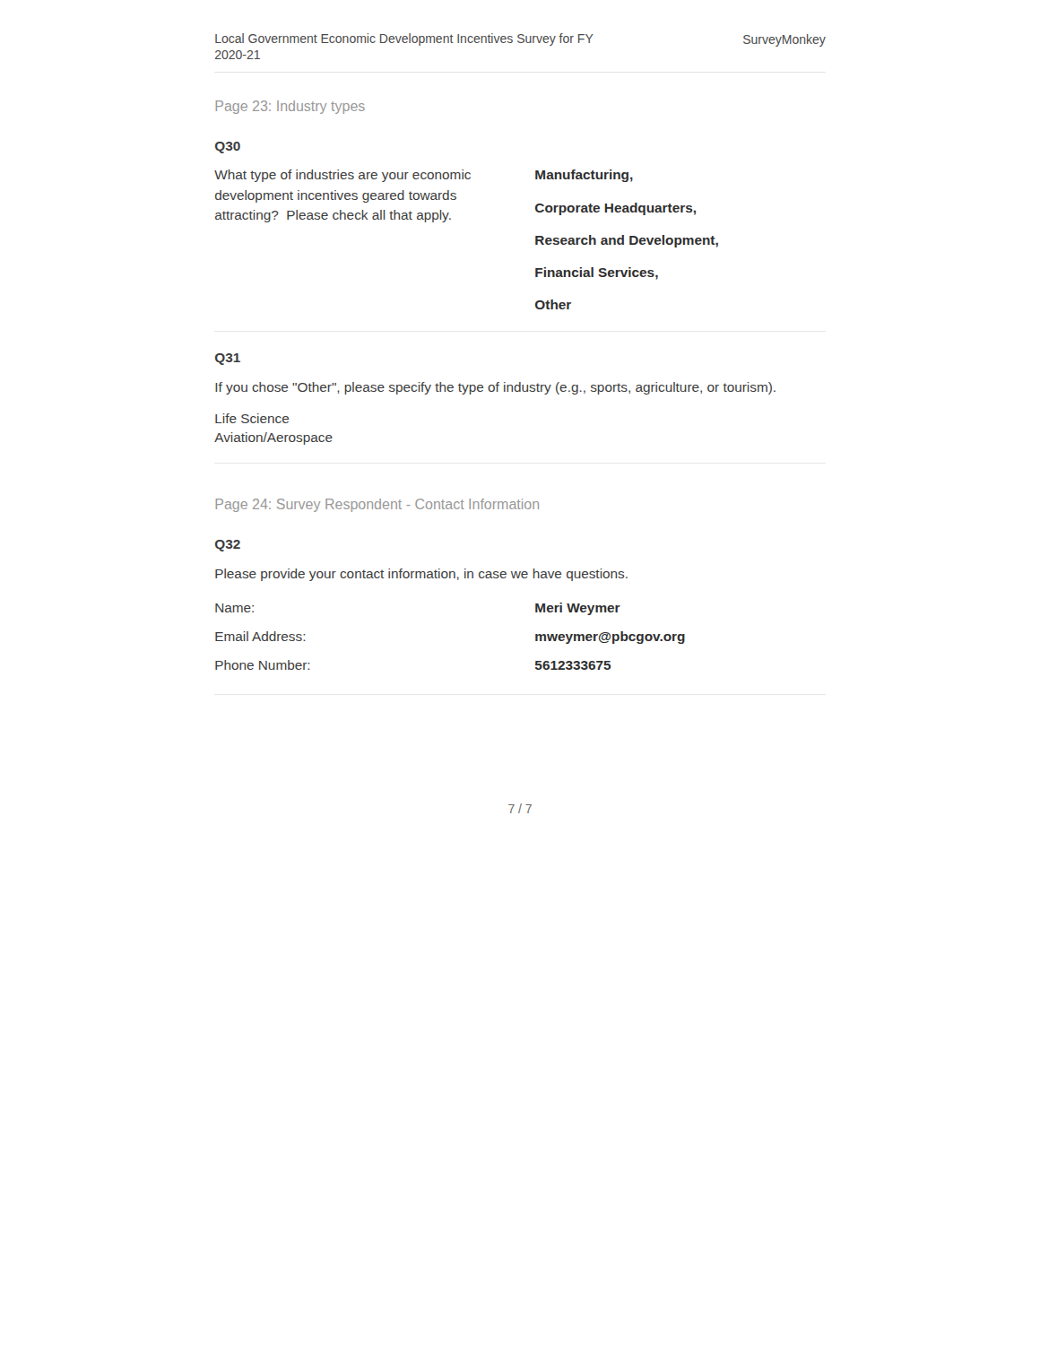Local Government Economic Development Incentives Survey for FY 2020-21
SurveyMonkey
Page 23: Industry types
Q30
What type of industries are your economic development incentives geared towards attracting? Please check all that apply.
Manufacturing,
Corporate Headquarters,
Research and Development,
Financial Services,
Other
Q31
If you chose "Other", please specify the type of industry (e.g., sports, agriculture, or tourism).
Life Science
Aviation/Aerospace
Page 24: Survey Respondent - Contact Information
Q32
Please provide your contact information, in case we have questions.
Name:
Meri Weymer
Email Address:
mweymer@pbcgov.org
Phone Number:
5612333675
7 / 7